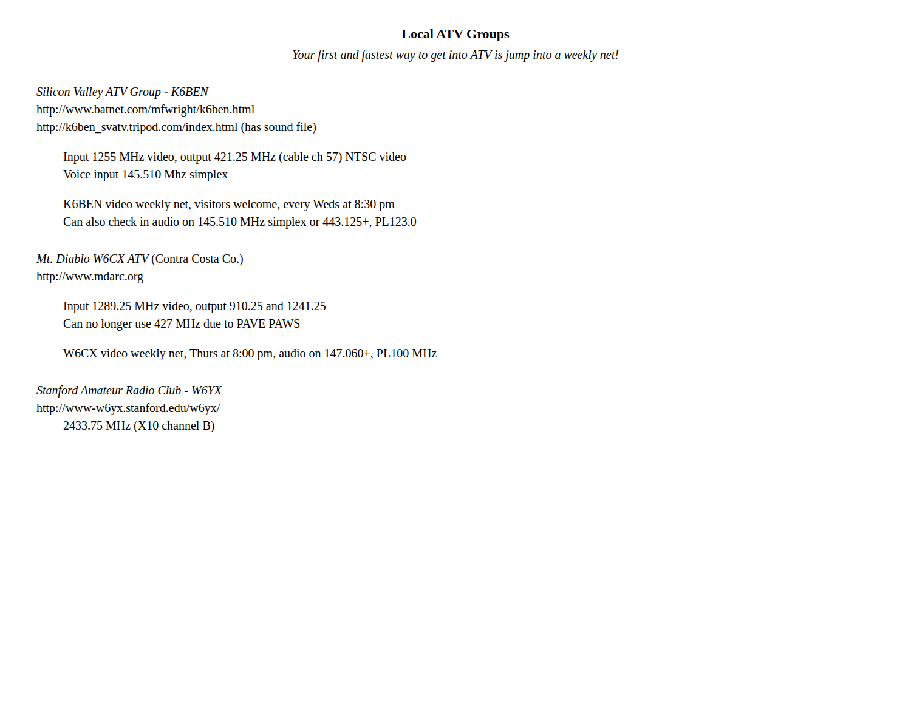Local ATV Groups
Your first and fastest way to get into ATV is jump into a weekly net!
Silicon Valley ATV Group - K6BEN
http://www.batnet.com/mfwright/k6ben.html
http://k6ben_svatv.tripod.com/index.html (has sound file)
Input 1255 MHz video, output 421.25 MHz (cable ch 57) NTSC video
Voice input 145.510 Mhz simplex
K6BEN video weekly net, visitors welcome, every Weds at 8:30 pm
Can also check in audio on 145.510 MHz simplex or 443.125+, PL123.0
Mt. Diablo W6CX ATV (Contra Costa Co.)
http://www.mdarc.org
Input 1289.25 MHz video, output 910.25 and 1241.25
Can no longer use 427 MHz due to PAVE PAWS
W6CX video weekly net, Thurs at 8:00 pm, audio on 147.060+, PL100 MHz
Stanford Amateur Radio Club - W6YX
http://www-w6yx.stanford.edu/w6yx/
2433.75 MHz (X10 channel B)